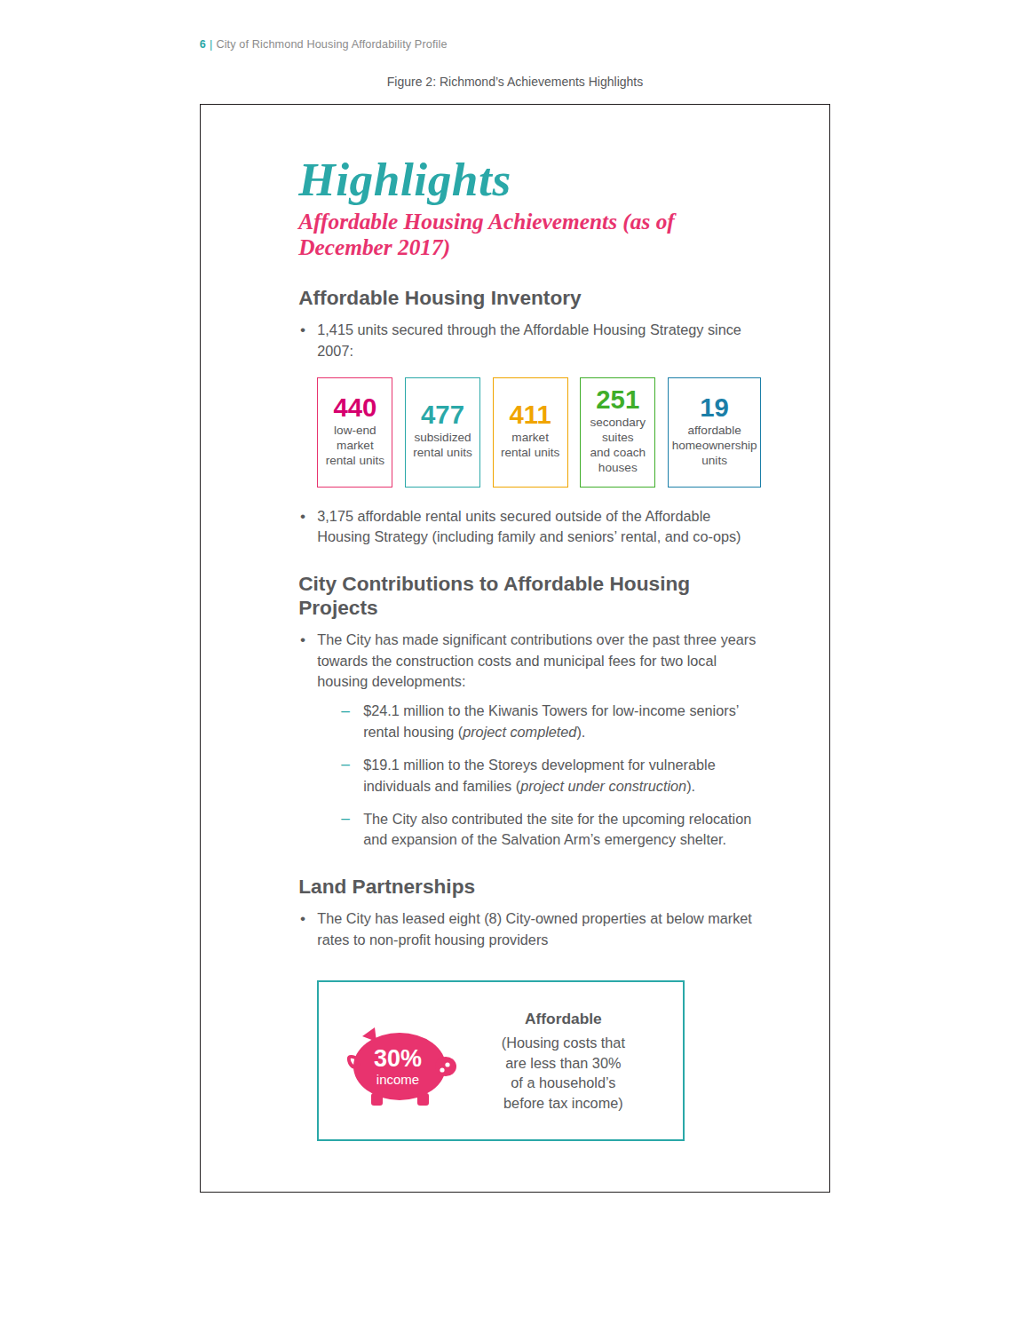6|City of Richmond Housing Affordability Profile
Figure 2: Richmond’s Achievements Highlights
Highlights
Affordable Housing Achievements (as of December 2017)
Affordable Housing Inventory
1,415 units secured through the Affordable Housing Strategy since 2007:
440 low-end market
rental units
477 subsidized
rental units
411 market
rental units
251 secondary suites
and coach houses
19 affordable
homeownership
units
3,175 affordable rental units secured outside of the Affordable Housing Strategy (including family and seniors’ rental, and co-ops)
City Contributions to Affordable Housing Projects
The City has made significant contributions over the past three years towards the construction costs and municipal fees for two local housing developments:
$24.1 million to the Kiwanis Towers for low-income seniors’ rental housing (project completed).
$19.1 million to the Storeys development for vulnerable individuals and families (project under construction).
The City also contributed the site for the upcoming relocation and expansion of the Salvation Arm’s emergency shelter.
Land Partnerships
The City has leased eight (8) City-owned properties at below market rates to non-profit housing providers
30% income
Affordable (Housing costs that are less than 30%
of a household’s before tax income)